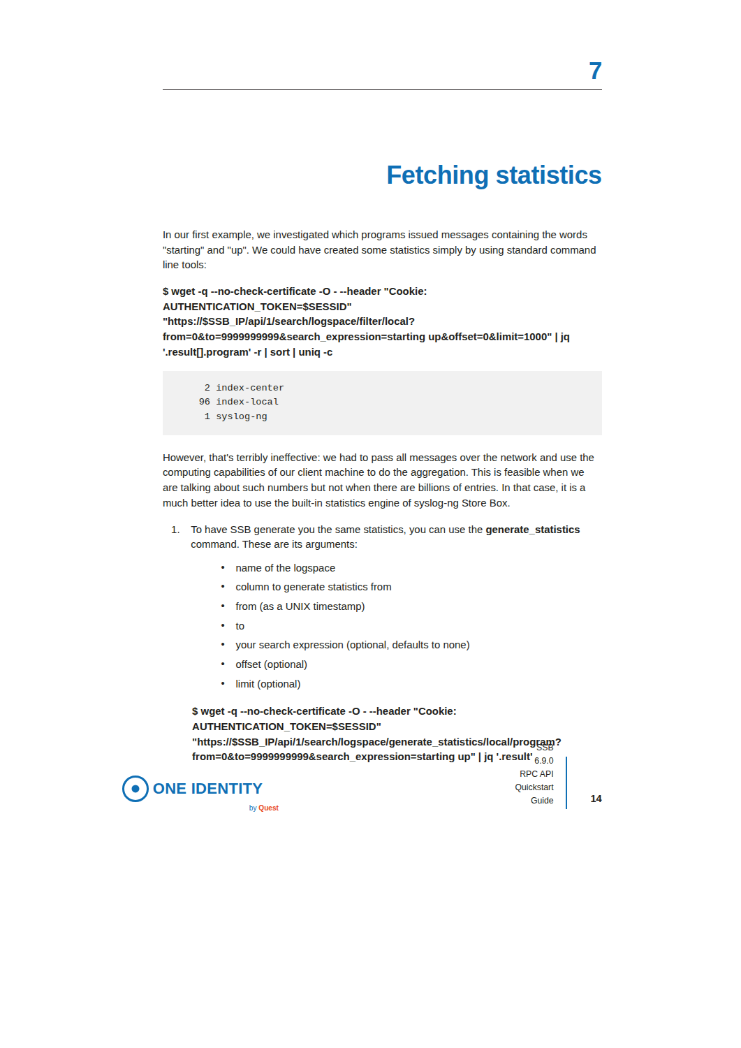7
Fetching statistics
In our first example, we investigated which programs issued messages containing the words "starting" and "up". We could have created some statistics simply by using standard command line tools:
$ wget -q --no-check-certificate -O - --header "Cookie: AUTHENTICATION_TOKEN=$SESSID" "https://$SSB_IP/api/1/search/logspace/filter/local?from=0&to=9999999999&search_expression=starting up&offset=0&limit=1000" | jq '.result[].program' -r | sort | uniq -c
     2 index-center
    96 index-local
     1 syslog-ng
However, that's terribly ineffective: we had to pass all messages over the network and use the computing capabilities of our client machine to do the aggregation. This is feasible when we are talking about such numbers but not when there are billions of entries. In that case, it is a much better idea to use the built-in statistics engine of syslog-ng Store Box.
To have SSB generate you the same statistics, you can use the generate_statistics command. These are its arguments:
name of the logspace
column to generate statistics from
from (as a UNIX timestamp)
to
your search expression (optional, defaults to none)
offset (optional)
limit (optional)
$ wget -q --no-check-certificate -O - --header "Cookie: AUTHENTICATION_TOKEN=$SESSID" "https://$SSB_IP/api/1/search/logspace/generate_statistics/local/program?from=0&to=9999999999&search_expression=starting up" | jq '.result'
ONE IDENTITY
by Quest
SSB 6.9.0 RPC API Quickstart Guide
14